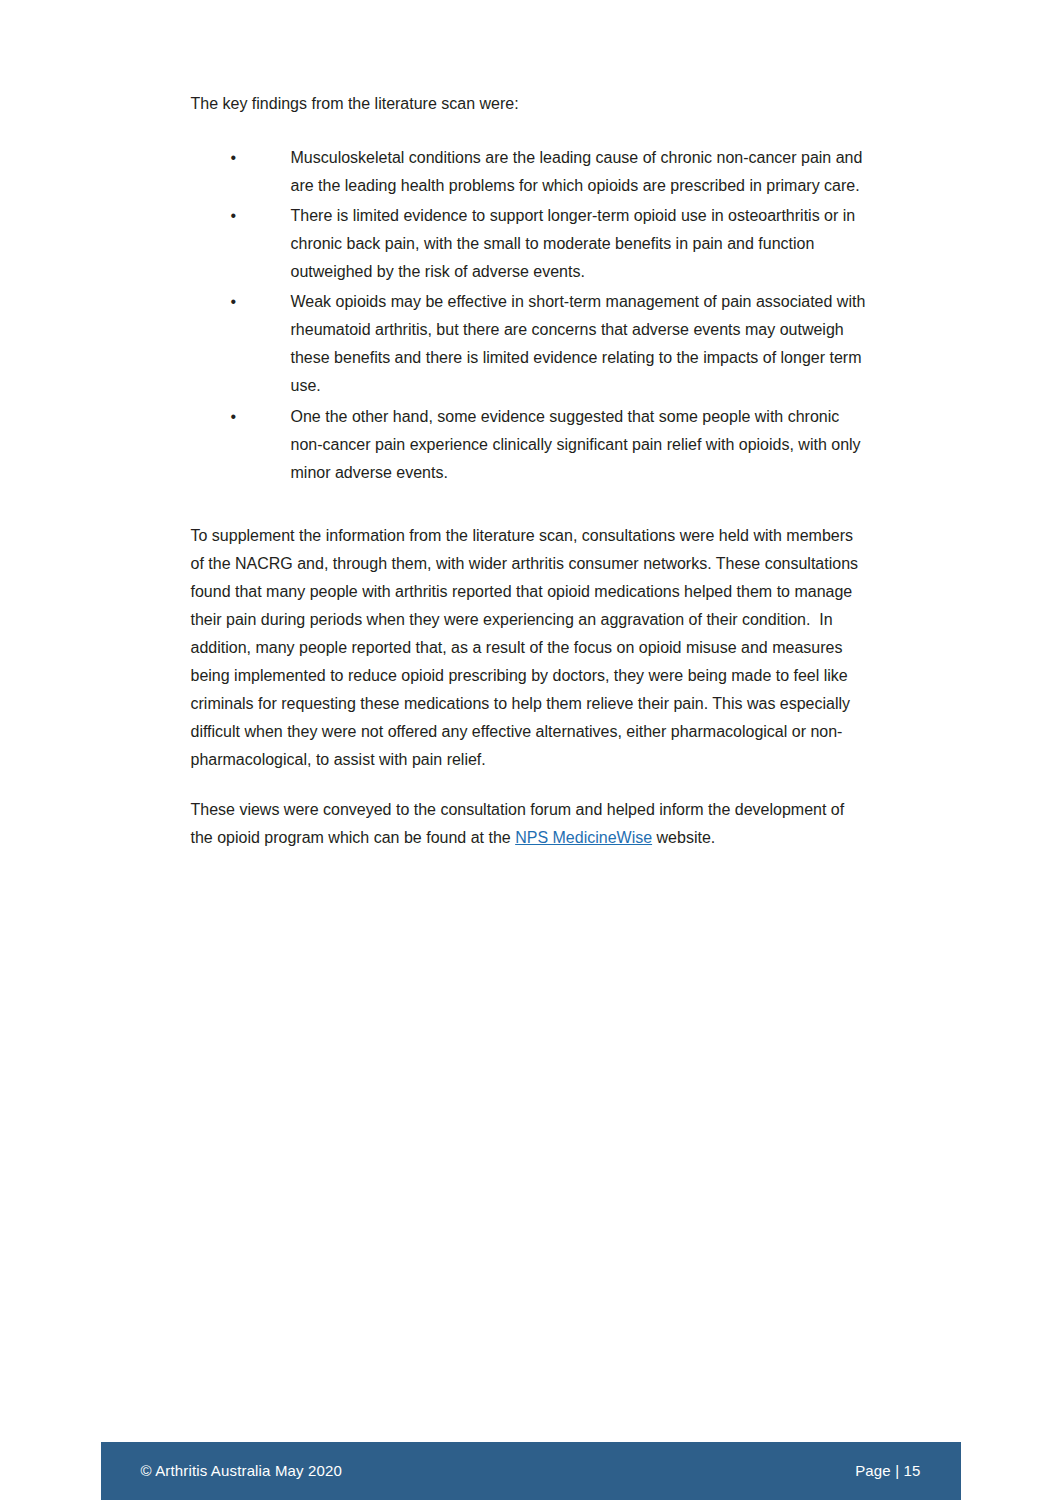The key findings from the literature scan were:
Musculoskeletal conditions are the leading cause of chronic non-cancer pain and are the leading health problems for which opioids are prescribed in primary care.
There is limited evidence to support longer-term opioid use in osteoarthritis or in chronic back pain, with the small to moderate benefits in pain and function outweighed by the risk of adverse events.
Weak opioids may be effective in short-term management of pain associated with rheumatoid arthritis, but there are concerns that adverse events may outweigh these benefits and there is limited evidence relating to the impacts of longer term use.
One the other hand, some evidence suggested that some people with chronic non-cancer pain experience clinically significant pain relief with opioids, with only minor adverse events.
To supplement the information from the literature scan, consultations were held with members of the NACRG and, through them, with wider arthritis consumer networks. These consultations found that many people with arthritis reported that opioid medications helped them to manage their pain during periods when they were experiencing an aggravation of their condition. In addition, many people reported that, as a result of the focus on opioid misuse and measures being implemented to reduce opioid prescribing by doctors, they were being made to feel like criminals for requesting these medications to help them relieve their pain. This was especially difficult when they were not offered any effective alternatives, either pharmacological or non-pharmacological, to assist with pain relief.
These views were conveyed to the consultation forum and helped inform the development of the opioid program which can be found at the NPS MedicineWise website.
© Arthritis Australia May 2020 Page | 15